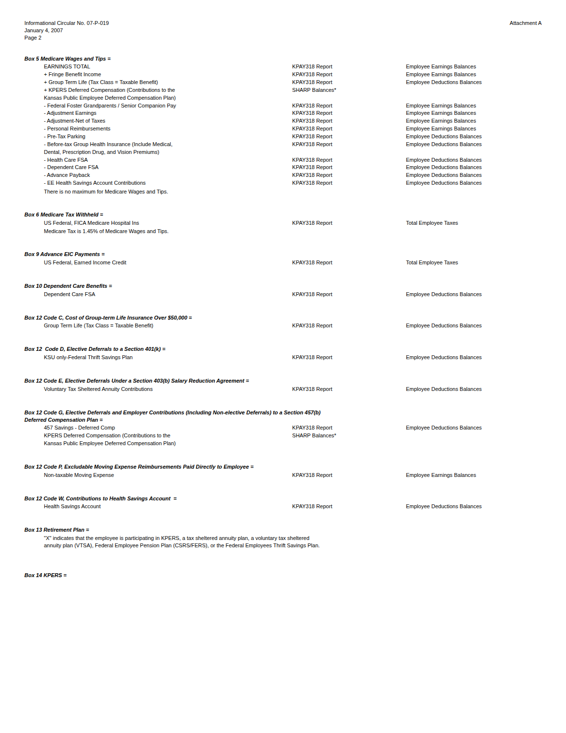Informational Circular No. 07-P-019
January 4, 2007
Page 2
Attachment A
Box 5 Medicare Wages and Tips =
| EARNINGS TOTAL | KPAY318 Report | Employee Earnings Balances |
| + Fringe Benefit Income | KPAY318 Report | Employee Earnings Balances |
| + Group Term Life (Tax Class = Taxable Benefit) | KPAY318 Report | Employee Deductions Balances |
| + KPERS Deferred Compensation (Contributions to the | SHARP Balances* | |
| Kansas Public Employee Deferred Compensation Plan) | | |
| - Federal Foster Grandparents / Senior Companion Pay | KPAY318 Report | Employee Earnings Balances |
| - Adjustment Earnings | KPAY318 Report | Employee Earnings Balances |
| - Adjustment-Net of Taxes | KPAY318 Report | Employee Earnings Balances |
| - Personal Reimbursements | KPAY318 Report | Employee Earnings Balances |
| - Pre-Tax Parking | KPAY318 Report | Employee Deductions Balances |
| - Before-tax Group Health Insurance (Include Medical, | KPAY318 Report | Employee Deductions Balances |
| Dental, Prescription Drug, and Vision Premiums) | | |
| - Health Care FSA | KPAY318 Report | Employee Deductions Balances |
| - Dependent Care FSA | KPAY318 Report | Employee Deductions Balances |
| - Advance Payback | KPAY318 Report | Employee Deductions Balances |
| - EE Health Savings Account Contributions | KPAY318 Report | Employee Deductions Balances |
There is no maximum for Medicare Wages and Tips.
Box 6 Medicare Tax Withheld =
| US Federal, FICA Medicare Hospital Ins | KPAY318 Report | Total Employee Taxes |
Medicare Tax is 1.45% of Medicare Wages and Tips.
Box 9 Advance EIC Payments =
| US Federal, Earned Income Credit | KPAY318 Report | Total Employee Taxes |
Box 10 Dependent Care Benefits =
| Dependent Care FSA | KPAY318 Report | Employee Deductions Balances |
Box 12 Code C, Cost of Group-term Life Insurance Over $50,000 =
| Group Term Life (Tax Class = Taxable Benefit) | KPAY318 Report | Employee Deductions Balances |
Box 12 Code D, Elective Deferrals to a Section 401(k) =
| KSU only-Federal Thrift Savings Plan | KPAY318 Report | Employee Deductions Balances |
Box 12 Code E, Elective Deferrals Under a Section 403(b) Salary Reduction Agreement =
| Voluntary Tax Sheltered Annuity Contributions | KPAY318 Report | Employee Deductions Balances |
Box 12 Code G, Elective Deferrals and Employer Contributions (Including Non-elective Deferrals) to a Section 457(b) Deferred Compensation Plan =
| 457 Savings - Deferred Comp | KPAY318 Report | Employee Deductions Balances |
| KPERS Deferred Compensation (Contributions to the | SHARP Balances* | |
| Kansas Public Employee Deferred Compensation Plan) | | |
Box 12 Code P, Excludable Moving Expense Reimbursements Paid Directly to Employee =
| Non-taxable Moving Expense | KPAY318 Report | Employee Earnings Balances |
Box 12 Code W, Contributions to Health Savings Account =
| Health Savings Account | KPAY318 Report | Employee Deductions Balances |
Box 13 Retirement Plan =
"X" indicates that the employee is participating in KPERS, a tax sheltered annuity plan, a voluntary tax sheltered
annuity plan (VTSA), Federal Employee Pension Plan (CSRS/FERS), or the Federal Employees Thrift Savings Plan.
Box 14 KPERS =